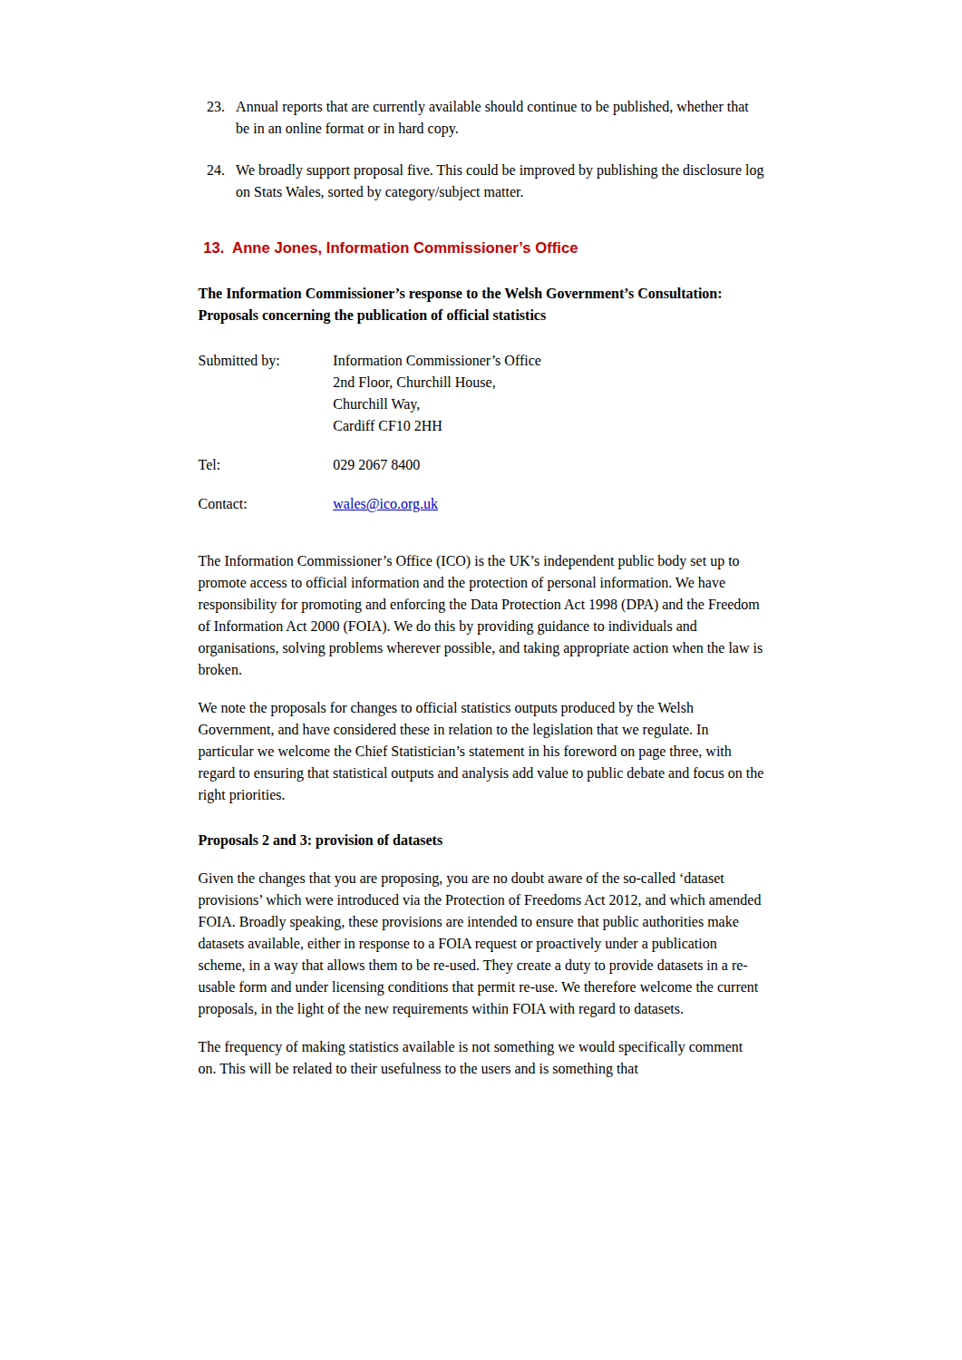23. Annual reports that are currently available should continue to be published, whether that be in an online format or in hard copy.
24. We broadly support proposal five. This could be improved by publishing the disclosure log on Stats Wales, sorted by category/subject matter.
13. Anne Jones, Information Commissioner’s Office
The Information Commissioner’s response to the Welsh Government’s Consultation: Proposals concerning the publication of official statistics
| Submitted by: | Information Commissioner’s Office |
| | 2nd Floor, Churchill House, |
| | Churchill Way, |
| | Cardiff CF10 2HH |
| Tel: | 029 2067 8400 |
| Contact: | wales@ico.org.uk |
The Information Commissioner’s Office (ICO) is the UK’s independent public body set up to promote access to official information and the protection of personal information. We have responsibility for promoting and enforcing the Data Protection Act 1998 (DPA) and the Freedom of Information Act 2000 (FOIA). We do this by providing guidance to individuals and organisations, solving problems wherever possible, and taking appropriate action when the law is broken.
We note the proposals for changes to official statistics outputs produced by the Welsh Government, and have considered these in relation to the legislation that we regulate. In particular we welcome the Chief Statistician’s statement in his foreword on page three, with regard to ensuring that statistical outputs and analysis add value to public debate and focus on the right priorities.
Proposals 2 and 3: provision of datasets
Given the changes that you are proposing, you are no doubt aware of the so-called ‘dataset provisions’ which were introduced via the Protection of Freedoms Act 2012, and which amended FOIA. Broadly speaking, these provisions are intended to ensure that public authorities make datasets available, either in response to a FOIA request or proactively under a publication scheme, in a way that allows them to be re-used. They create a duty to provide datasets in a re-usable form and under licensing conditions that permit re-use. We therefore welcome the current proposals, in the light of the new requirements within FOIA with regard to datasets.
The frequency of making statistics available is not something we would specifically comment on. This will be related to their usefulness to the users and is something that